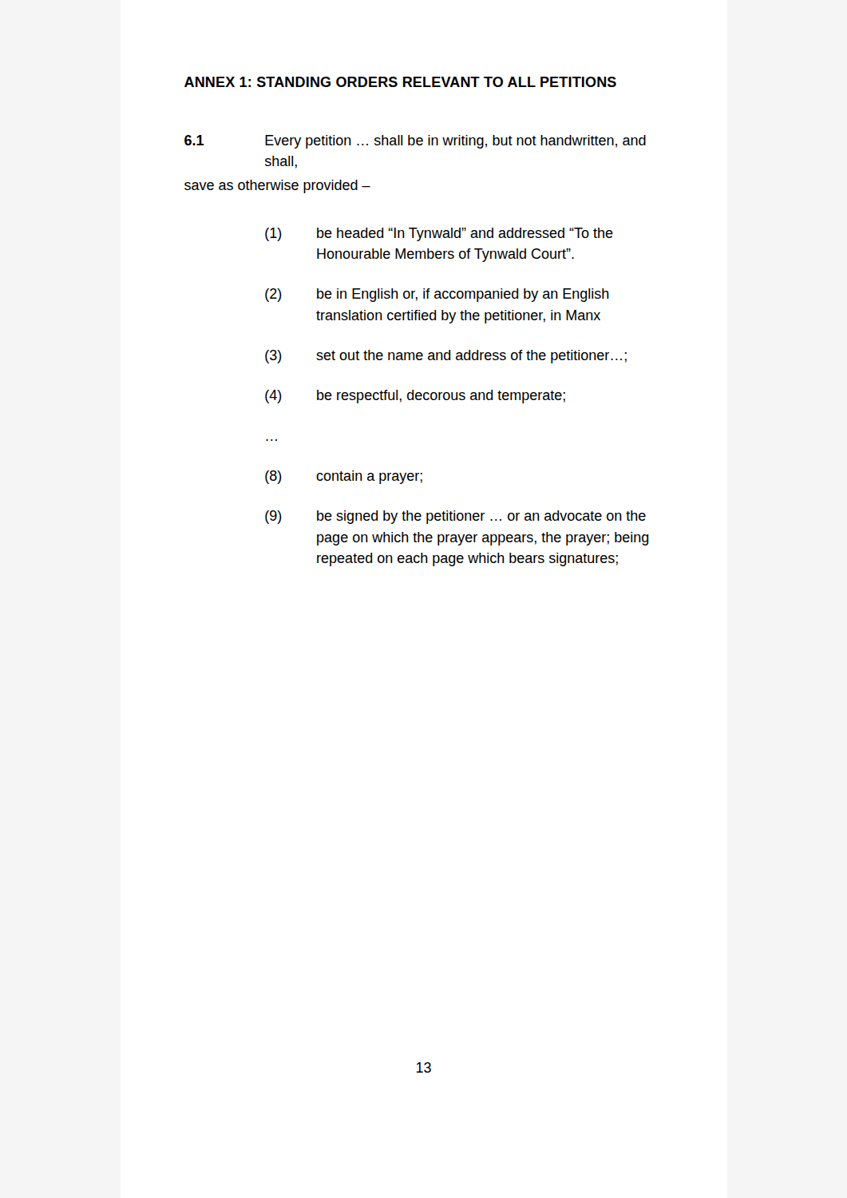ANNEX 1: STANDING ORDERS RELEVANT TO ALL PETITIONS
6.1 Every petition … shall be in writing, but not handwritten, and shall,
save as otherwise provided –
(1) be headed “In Tynwald” and addressed “To the Honourable Members of Tynwald Court”.
(2) be in English or, if accompanied by an English translation certified by the petitioner, in Manx
(3) set out the name and address of the petitioner…;
(4) be respectful, decorous and temperate;
…
(8) contain a prayer;
(9) be signed by the petitioner … or an advocate on the page on which the prayer appears, the prayer; being repeated on each page which bears signatures;
13